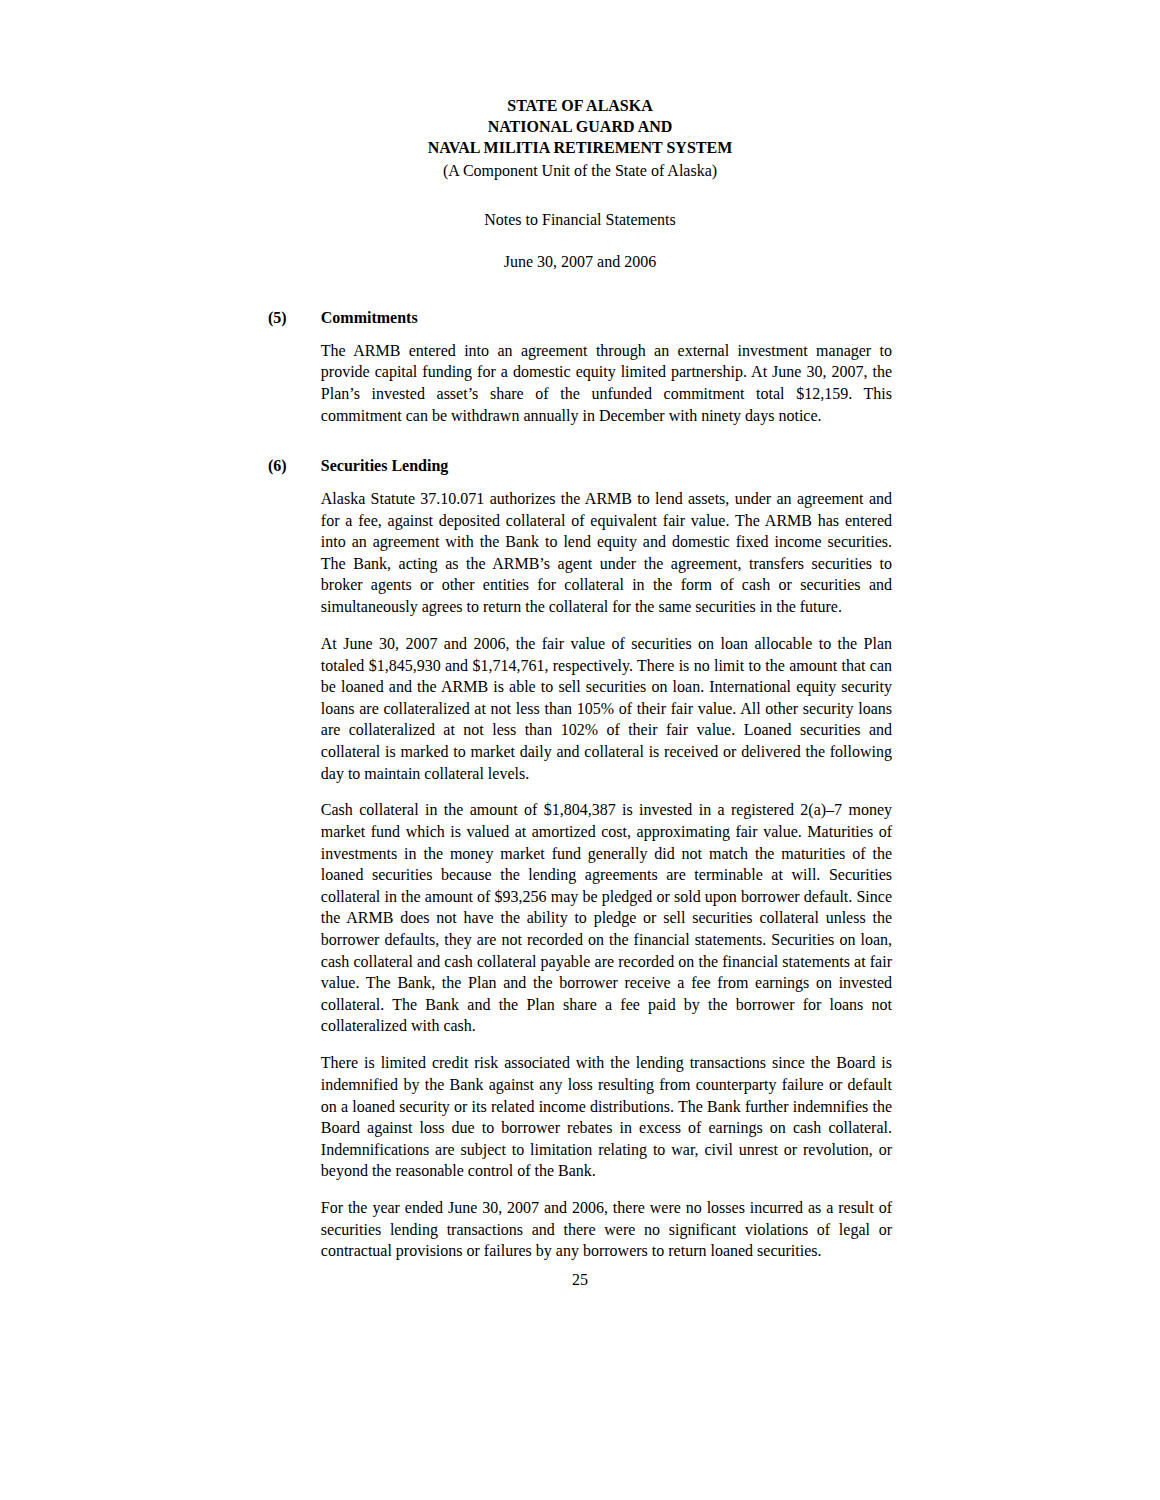State of Alaska
National Guard and
Naval Militia Retirement System
(A Component Unit of the State of Alaska)
Notes to Financial Statements
June 30, 2007 and 2006
(5) Commitments
The ARMB entered into an agreement through an external investment manager to provide capital funding for a domestic equity limited partnership. At June 30, 2007, the Plan’s invested asset’s share of the unfunded commitment total $12,159. This commitment can be withdrawn annually in December with ninety days notice.
(6) Securities Lending
Alaska Statute 37.10.071 authorizes the ARMB to lend assets, under an agreement and for a fee, against deposited collateral of equivalent fair value. The ARMB has entered into an agreement with the Bank to lend equity and domestic fixed income securities. The Bank, acting as the ARMB’s agent under the agreement, transfers securities to broker agents or other entities for collateral in the form of cash or securities and simultaneously agrees to return the collateral for the same securities in the future.
At June 30, 2007 and 2006, the fair value of securities on loan allocable to the Plan totaled $1,845,930 and $1,714,761, respectively. There is no limit to the amount that can be loaned and the ARMB is able to sell securities on loan. International equity security loans are collateralized at not less than 105% of their fair value. All other security loans are collateralized at not less than 102% of their fair value. Loaned securities and collateral is marked to market daily and collateral is received or delivered the following day to maintain collateral levels.
Cash collateral in the amount of $1,804,387 is invested in a registered 2(a)–7 money market fund which is valued at amortized cost, approximating fair value. Maturities of investments in the money market fund generally did not match the maturities of the loaned securities because the lending agreements are terminable at will. Securities collateral in the amount of $93,256 may be pledged or sold upon borrower default. Since the ARMB does not have the ability to pledge or sell securities collateral unless the borrower defaults, they are not recorded on the financial statements. Securities on loan, cash collateral and cash collateral payable are recorded on the financial statements at fair value. The Bank, the Plan and the borrower receive a fee from earnings on invested collateral. The Bank and the Plan share a fee paid by the borrower for loans not collateralized with cash.
There is limited credit risk associated with the lending transactions since the Board is indemnified by the Bank against any loss resulting from counterparty failure or default on a loaned security or its related income distributions. The Bank further indemnifies the Board against loss due to borrower rebates in excess of earnings on cash collateral. Indemnifications are subject to limitation relating to war, civil unrest or revolution, or beyond the reasonable control of the Bank.
For the year ended June 30, 2007 and 2006, there were no losses incurred as a result of securities lending transactions and there were no significant violations of legal or contractual provisions or failures by any borrowers to return loaned securities.
25